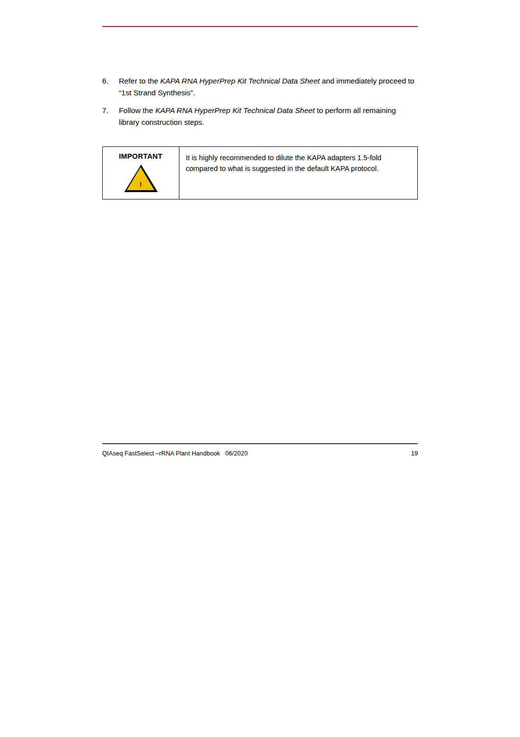6. Refer to the KAPA RNA HyperPrep Kit Technical Data Sheet and immediately proceed to “1st Strand Synthesis”.
7. Follow the KAPA RNA HyperPrep Kit Technical Data Sheet to perform all remaining library construction steps.
| IMPORTANT ! | It is highly recommended to dilute the KAPA adapters 1.5-fold compared to what is suggested in the default KAPA protocol. |
QIAseq FastSelect –rRNA Plant Handbook 06/2020
19